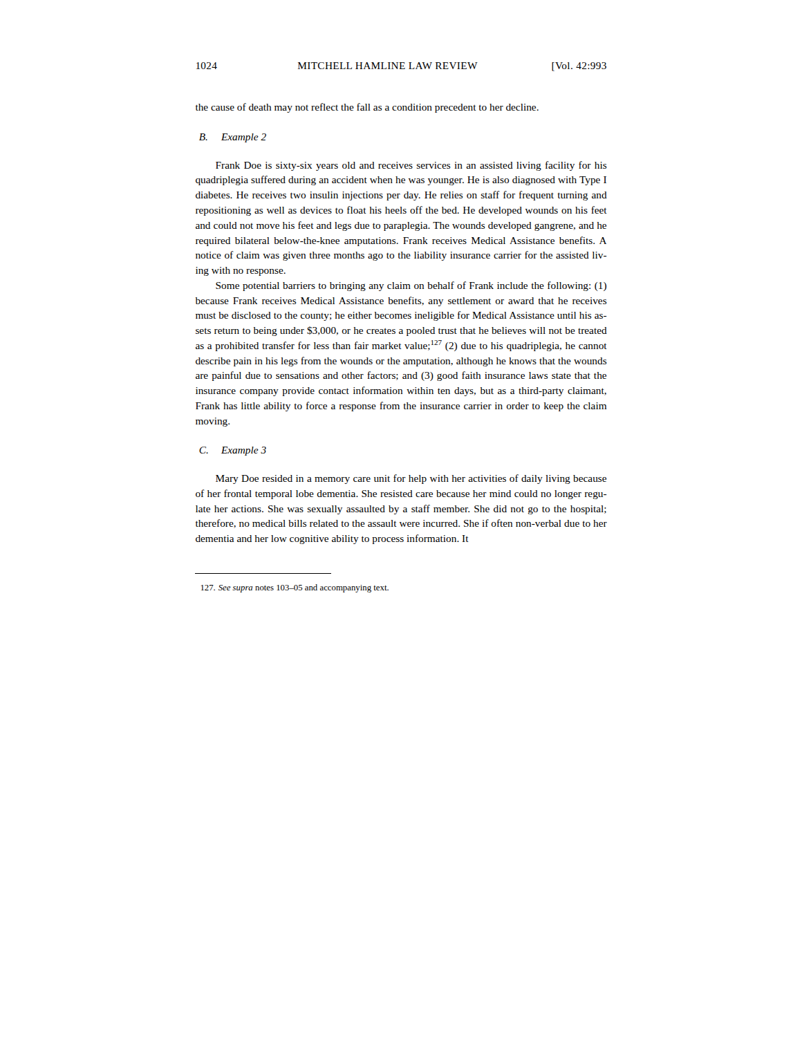1024 MITCHELL HAMLINE LAW REVIEW [Vol. 42:993
the cause of death may not reflect the fall as a condition precedent to her decline.
B. Example 2
Frank Doe is sixty-six years old and receives services in an assisted living facility for his quadriplegia suffered during an accident when he was younger. He is also diagnosed with Type I diabetes. He receives two insulin injections per day. He relies on staff for frequent turning and repositioning as well as devices to float his heels off the bed. He developed wounds on his feet and could not move his feet and legs due to paraplegia. The wounds developed gangrene, and he required bilateral below-the-knee amputations. Frank receives Medical Assistance benefits. A notice of claim was given three months ago to the liability insurance carrier for the assisted living with no response.
Some potential barriers to bringing any claim on behalf of Frank include the following: (1) because Frank receives Medical Assistance benefits, any settlement or award that he receives must be disclosed to the county; he either becomes ineligible for Medical Assistance until his assets return to being under $3,000, or he creates a pooled trust that he believes will not be treated as a prohibited transfer for less than fair market value;127 (2) due to his quadriplegia, he cannot describe pain in his legs from the wounds or the amputation, although he knows that the wounds are painful due to sensations and other factors; and (3) good faith insurance laws state that the insurance company provide contact information within ten days, but as a third-party claimant, Frank has little ability to force a response from the insurance carrier in order to keep the claim moving.
C. Example 3
Mary Doe resided in a memory care unit for help with her activities of daily living because of her frontal temporal lobe dementia. She resisted care because her mind could no longer regulate her actions. She was sexually assaulted by a staff member. She did not go to the hospital; therefore, no medical bills related to the assault were incurred. She if often non-verbal due to her dementia and her low cognitive ability to process information. It
127. See supra notes 103–05 and accompanying text.